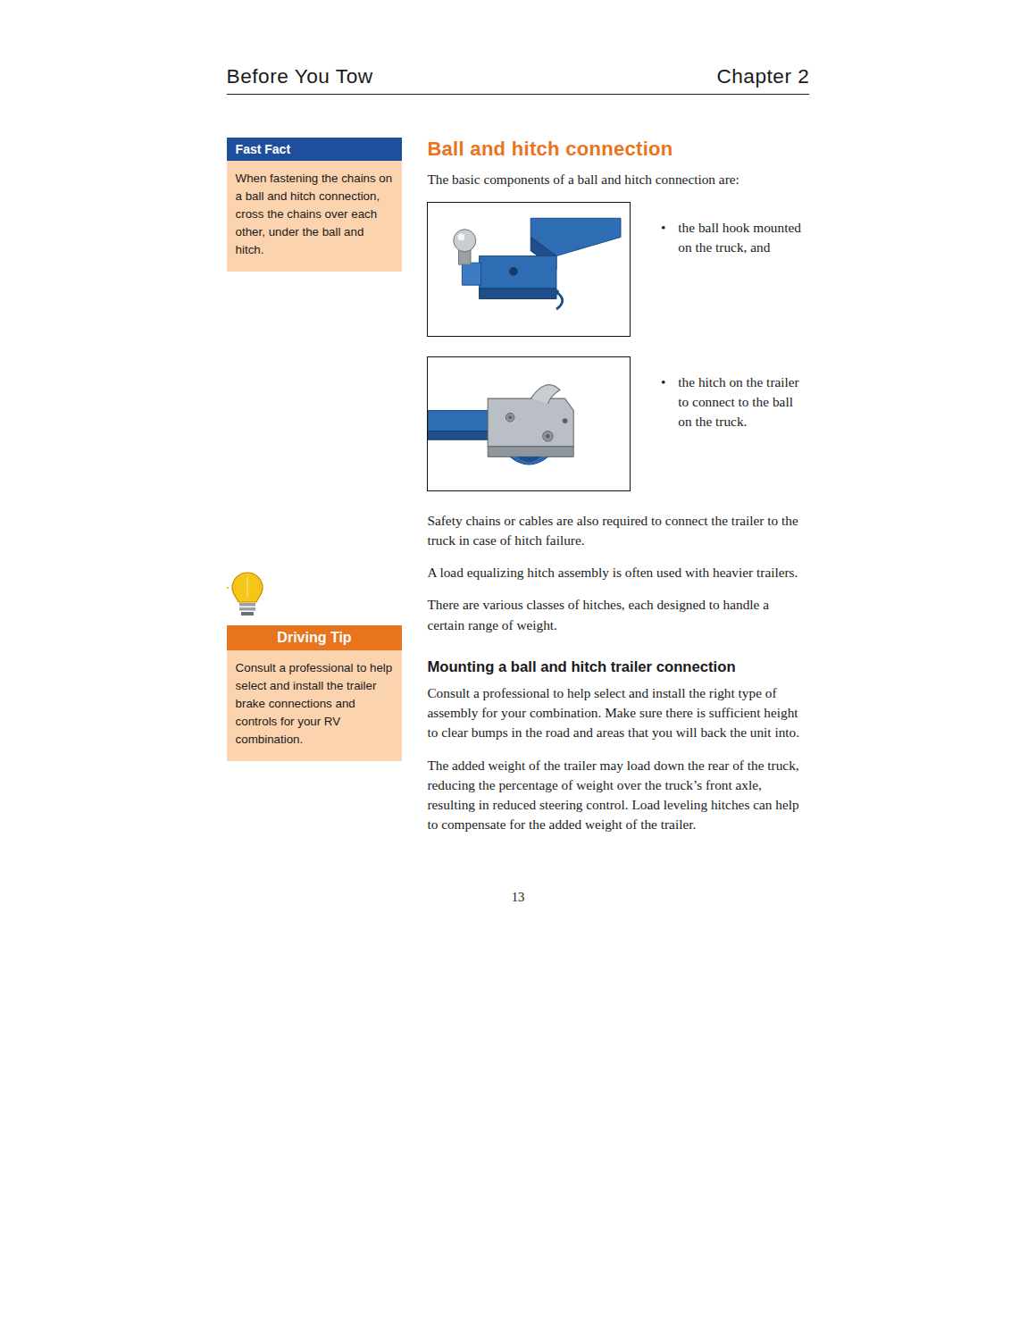Before You Tow
Chapter 2
Fast Fact
When fastening the chains on a ball and hitch connection, cross the chains over each other, under the ball and hitch.
Driving Tip
Consult a professional to help select and install the trailer brake connections and controls for your RV combination.
Ball and hitch connection
The basic components of a ball and hitch connection are:
• the ball hook mounted on the truck, and
• the hitch on the trailer to connect to the ball on the truck.
Safety chains or cables are also required to connect the trailer to the truck in case of hitch failure.
A load equalizing hitch assembly is often used with heavier trailers.
There are various classes of hitches, each designed to handle a certain range of weight.
Mounting a ball and hitch trailer connection
Consult a professional to help select and install the right type of assembly for your combination. Make sure there is sufficient height to clear bumps in the road and areas that you will back the unit into.
The added weight of the trailer may load down the rear of the truck, reducing the percentage of weight over the truck’s front axle, resulting in reduced steering control. Load leveling hitches can help to compensate for the added weight of the trailer.
13